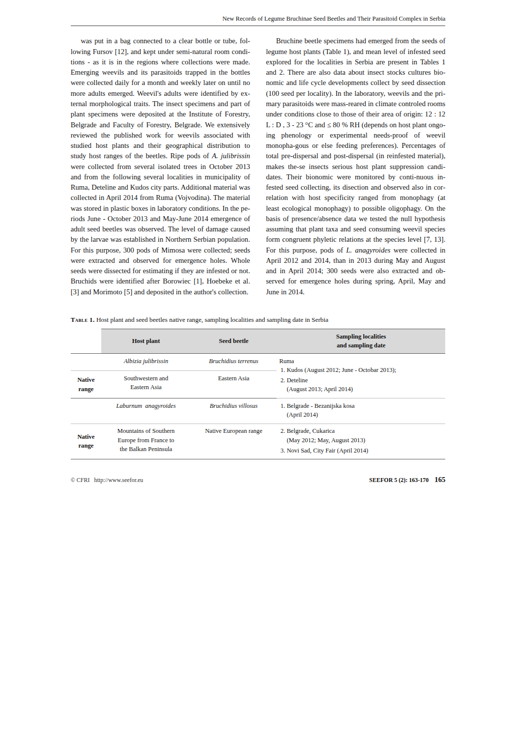New Records of Legume Bruchinae Seed Beetles and Their Parasitoid Complex in Serbia
was put in a bag connected to a clear bottle or tube, following Fursov [12], and kept under semi-natural room conditions - as it is in the regions where collections were made. Emerging weevils and its parasitoids trapped in the bottles were collected daily for a month and weekly later on until no more adults emerged. Weevil's adults were identified by external morphological traits. The insect specimens and part of plant specimens were deposited at the Institute of Forestry, Belgrade and Faculty of Forestry, Belgrade. We extensively reviewed the published work for weevils associated with studied host plants and their geographical distribution to study host ranges of the beetles. Ripe pods of A. julibrissin were collected from several isolated trees in October 2013 and from the following several localities in municipality of Ruma, Deteline and Kudos city parts. Additional material was collected in April 2014 from Ruma (Vojvodina). The material was stored in plastic boxes in laboratory conditions. In the periods June - October 2013 and May-June 2014 emer­gence of adult seed beetles was observed. The level of damage caused by the larvae was established in Northern Serbian population. For this purpose, 300 pods of Mimosa were collected; seeds were extracted and observed for emergence holes. Whole seeds were dissected for estimating if they are infested or not. Bruchids were identified after Borowiec [1], Hoebeke et al. [3] and Morimoto [5] and deposited in the author's collection.
Bruchine beetle specimens had emerged from the seeds of legume host plants (Table 1), and mean level of infested seed explored for the localities in Serbia are present in Tables 1 and 2. There are also data about insect stocks cultures bionomic and life cycle developments collect by seed dissection (100 seed per locality). In the laboratory, weevils and the primary parasitoids were mass-reared in climate controled rooms under con­ditions close to those of their area of origin: 12 : 12 L : D , 3 - 23 °C and ≤ 80 % RH (depends on host plant ongoing phenology or experimental needs-proof of weevil monopha-gous or else feeding preferences). Percentages of total pre-dispersal and post-dispersal (in reinfested material), makes the-se insects serious host plant suppression candi-dates. Their bionomic were monitored by conti-nuous infested seed collecting, its disection and observed also in correlation with host specificity ranged from monophagy (at least ecological monophagy) to possible oligophagy. On the basis of presence/absence data we tested the null hypothesis assuming that plant taxa and seed consuming weevil species form congruent phyletic relations at the species level [7, 13]. For this purpose, pods of L. anagyroides were collected in April 2012 and 2014, than in 2013 during May and August and in April 2014; 300 seeds were also extracted and observed for emergence holes during spring, April, May and June in 2014.
Table 1. Host plant and seed beetles native range, sampling localities and sampling date in Serbia
| | Host plant | Seed beetle | Sampling localities and sampling date |
| --- | --- | --- | --- |
| | Albizia julibrissin | Bruchidius terrenus | Ruma Kudos (August 2012; June - Octobar 2013); Deteline (August 2013; April 2014) |
| Native range | Southwestern and Eastern Asia | Eastern Asia |
| | Laburnum anagyroides | Bruchidius villosus | Belgrade - Bezanijska kosa (April 2014) |
| Native range | Mountains of Southern Europe from France to the Balkan Peninsula | Native European range | Belgrade, Cukarica (May 2012; May, August 2013) Novi Sad, City Fair (April 2014) |
© CFRI http://www.seefor.eu
SEEFOR 5 (2): 163-170 165